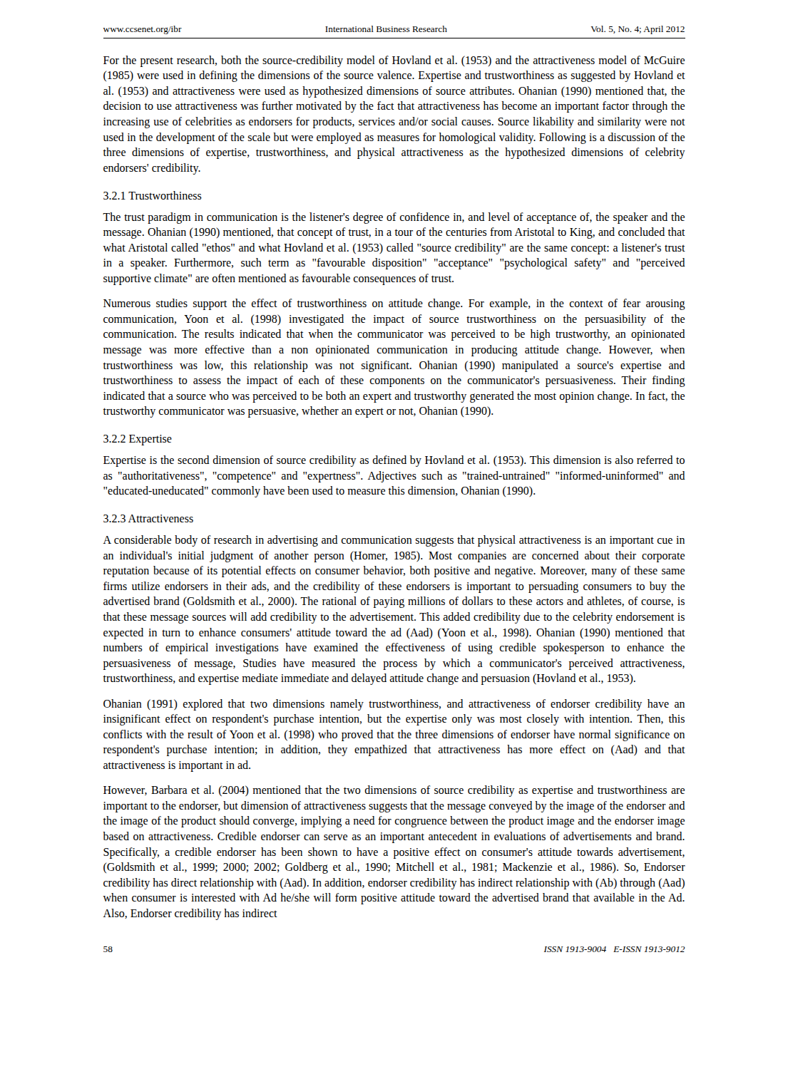www.ccsenet.org/ibr International Business Research Vol. 5, No. 4; April 2012
For the present research, both the source-credibility model of Hovland et al. (1953) and the attractiveness model of McGuire (1985) were used in defining the dimensions of the source valence. Expertise and trustworthiness as suggested by Hovland et al. (1953) and attractiveness were used as hypothesized dimensions of source attributes. Ohanian (1990) mentioned that, the decision to use attractiveness was further motivated by the fact that attractiveness has become an important factor through the increasing use of celebrities as endorsers for products, services and/or social causes. Source likability and similarity were not used in the development of the scale but were employed as measures for homological validity. Following is a discussion of the three dimensions of expertise, trustworthiness, and physical attractiveness as the hypothesized dimensions of celebrity endorsers' credibility.
3.2.1 Trustworthiness
The trust paradigm in communication is the listener's degree of confidence in, and level of acceptance of, the speaker and the message. Ohanian (1990) mentioned, that concept of trust, in a tour of the centuries from Aristotal to King, and concluded that what Aristotal called "ethos" and what Hovland et al. (1953) called "source credibility" are the same concept: a listener's trust in a speaker. Furthermore, such term as "favourable disposition" "acceptance" "psychological safety" and "perceived supportive climate" are often mentioned as favourable consequences of trust.
Numerous studies support the effect of trustworthiness on attitude change. For example, in the context of fear arousing communication, Yoon et al. (1998) investigated the impact of source trustworthiness on the persuasibility of the communication. The results indicated that when the communicator was perceived to be high trustworthy, an opinionated message was more effective than a non opinionated communication in producing attitude change. However, when trustworthiness was low, this relationship was not significant. Ohanian (1990) manipulated a source's expertise and trustworthiness to assess the impact of each of these components on the communicator's persuasiveness. Their finding indicated that a source who was perceived to be both an expert and trustworthy generated the most opinion change. In fact, the trustworthy communicator was persuasive, whether an expert or not, Ohanian (1990).
3.2.2 Expertise
Expertise is the second dimension of source credibility as defined by Hovland et al. (1953). This dimension is also referred to as "authoritativeness", "competence" and "expertness". Adjectives such as "trained-untrained" "informed-uninformed" and "educated-uneducated" commonly have been used to measure this dimension, Ohanian (1990).
3.2.3 Attractiveness
A considerable body of research in advertising and communication suggests that physical attractiveness is an important cue in an individual's initial judgment of another person (Homer, 1985). Most companies are concerned about their corporate reputation because of its potential effects on consumer behavior, both positive and negative. Moreover, many of these same firms utilize endorsers in their ads, and the credibility of these endorsers is important to persuading consumers to buy the advertised brand (Goldsmith et al., 2000). The rational of paying millions of dollars to these actors and athletes, of course, is that these message sources will add credibility to the advertisement. This added credibility due to the celebrity endorsement is expected in turn to enhance consumers' attitude toward the ad (Aad) (Yoon et al., 1998). Ohanian (1990) mentioned that numbers of empirical investigations have examined the effectiveness of using credible spokesperson to enhance the persuasiveness of message, Studies have measured the process by which a communicator's perceived attractiveness, trustworthiness, and expertise mediate immediate and delayed attitude change and persuasion (Hovland et al., 1953).
Ohanian (1991) explored that two dimensions namely trustworthiness, and attractiveness of endorser credibility have an insignificant effect on respondent's purchase intention, but the expertise only was most closely with intention. Then, this conflicts with the result of Yoon et al. (1998) who proved that the three dimensions of endorser have normal significance on respondent's purchase intention; in addition, they empathized that attractiveness has more effect on (Aad) and that attractiveness is important in ad.
However, Barbara et al. (2004) mentioned that the two dimensions of source credibility as expertise and trustworthiness are important to the endorser, but dimension of attractiveness suggests that the message conveyed by the image of the endorser and the image of the product should converge, implying a need for congruence between the product image and the endorser image based on attractiveness. Credible endorser can serve as an important antecedent in evaluations of advertisements and brand. Specifically, a credible endorser has been shown to have a positive effect on consumer's attitude towards advertisement, (Goldsmith et al., 1999; 2000; 2002; Goldberg et al., 1990; Mitchell et al., 1981; Mackenzie et al., 1986). So, Endorser credibility has direct relationship with (Aad). In addition, endorser credibility has indirect relationship with (Ab) through (Aad) when consumer is interested with Ad he/she will form positive attitude toward the advertised brand that available in the Ad. Also, Endorser credibility has indirect
58 ISSN 1913-9004 E-ISSN 1913-9012